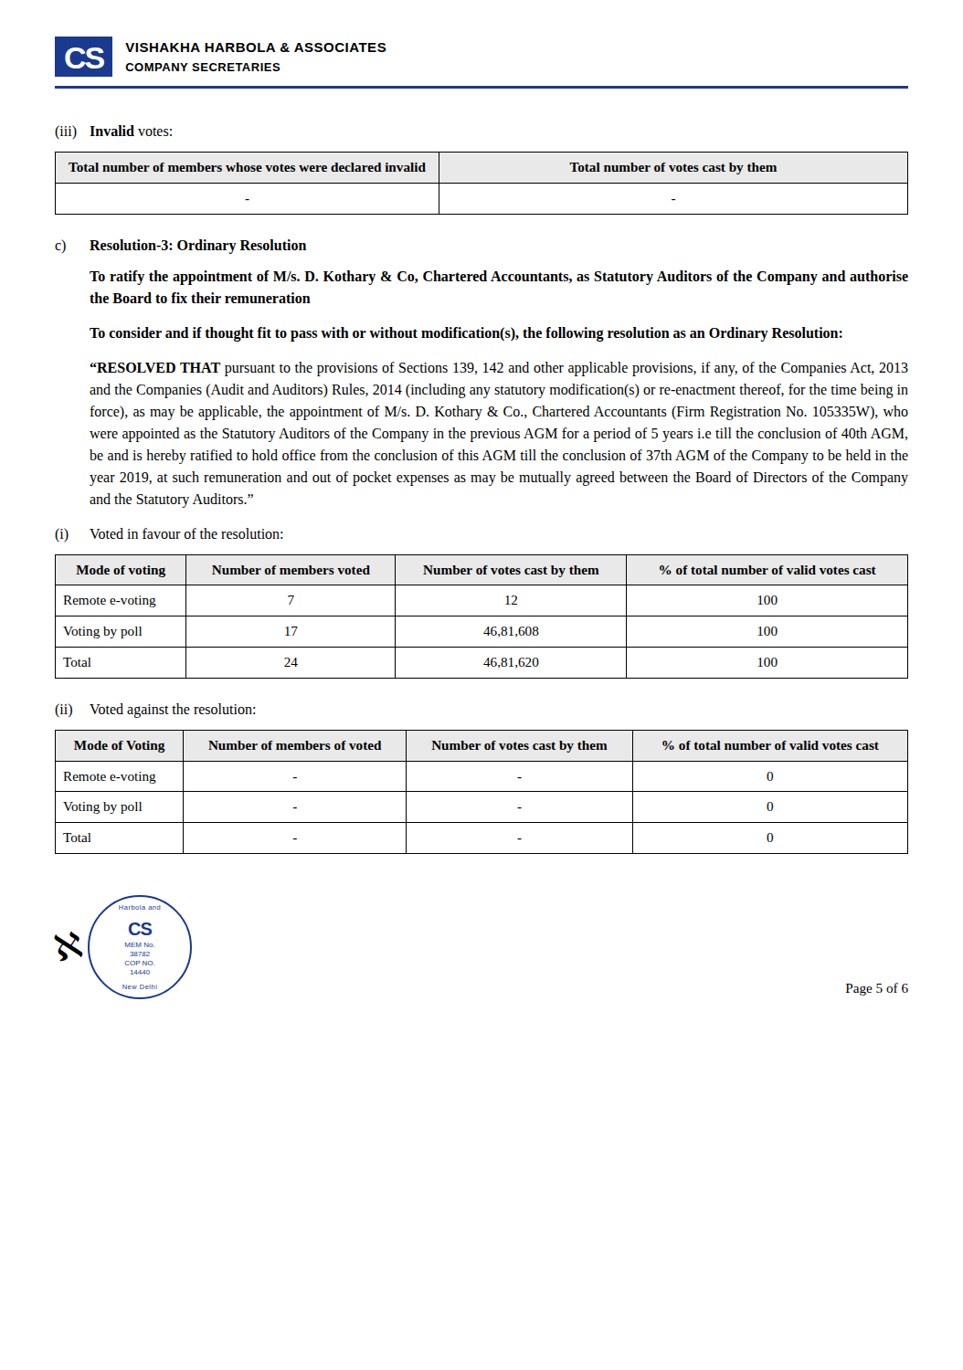CS
VISHAKHA HARBOLA & ASSOCIATES
COMPANY SECRETARIES
(iii)
Invalid votes:
| Total number of members whose votes were declared invalid | Total number of votes cast by them |
| --- | --- |
| - | - |
c)
Resolution-3: Ordinary Resolution
To ratify the appointment of M/s. D. Kothary & Co, Chartered Accountants, as Statutory Auditors of the Company and authorise the Board to fix their remuneration
To consider and if thought fit to pass with or without modification(s), the following resolution as an Ordinary Resolution:
“RESOLVED THAT pursuant to the provisions of Sections 139, 142 and other applicable provisions, if any, of the Companies Act, 2013 and the Companies (Audit and Auditors) Rules, 2014 (including any statutory modification(s) or re-enactment thereof, for the time being in force), as may be applicable, the appointment of M/s. D. Kothary & Co., Chartered Accountants (Firm Registration No. 105335W), who were appointed as the Statutory Auditors of the Company in the previous AGM for a period of 5 years i.e till the conclusion of 40th AGM, be and is hereby ratified to hold office from the conclusion of this AGM till the conclusion of 37th AGM of the Company to be held in the year 2019, at such remuneration and out of pocket expenses as may be mutually agreed between the Board of Directors of the Company and the Statutory Auditors.”
(i)
Voted in favour of the resolution:
| Mode of voting | Number of members voted | Number of votes cast by them | % of total number of valid votes cast |
| --- | --- | --- | --- |
| Remote e-voting | 7 | 12 | 100 |
| Voting by poll | 17 | 46,81,608 | 100 |
| Total | 24 | 46,81,620 | 100 |
(ii)
Voted against the resolution:
| Mode of Voting | Number of members of voted | Number of votes cast by them | % of total number of valid votes cast |
| --- | --- | --- | --- |
| Remote e-voting | - | - | 0 |
| Voting by poll | - | - | 0 |
| Total | - | - | 0 |
ℵ
Harbola and
CS
MEM No. 38782
COP NO. 14440
New Delhi
Page 5 of 6